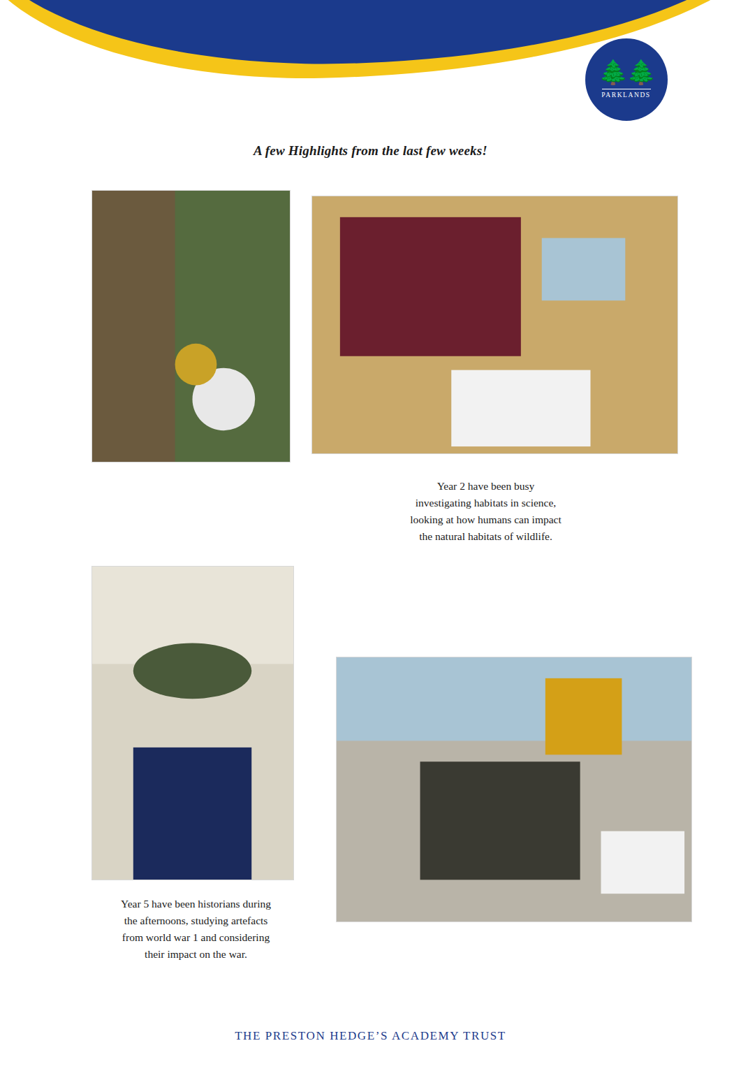🌲🌲
PARKLANDS
A few Highlights from the last few weeks!
Year 2 have been busy
investigating habitats in science,
looking at how humans can impact
the natural habitats of wildlife.
Year 5 have been historians during
the afternoons, studying artefacts
from world war 1 and considering
their impact on the war.
THE PRESTON HEDGE’S ACADEMY TRUST